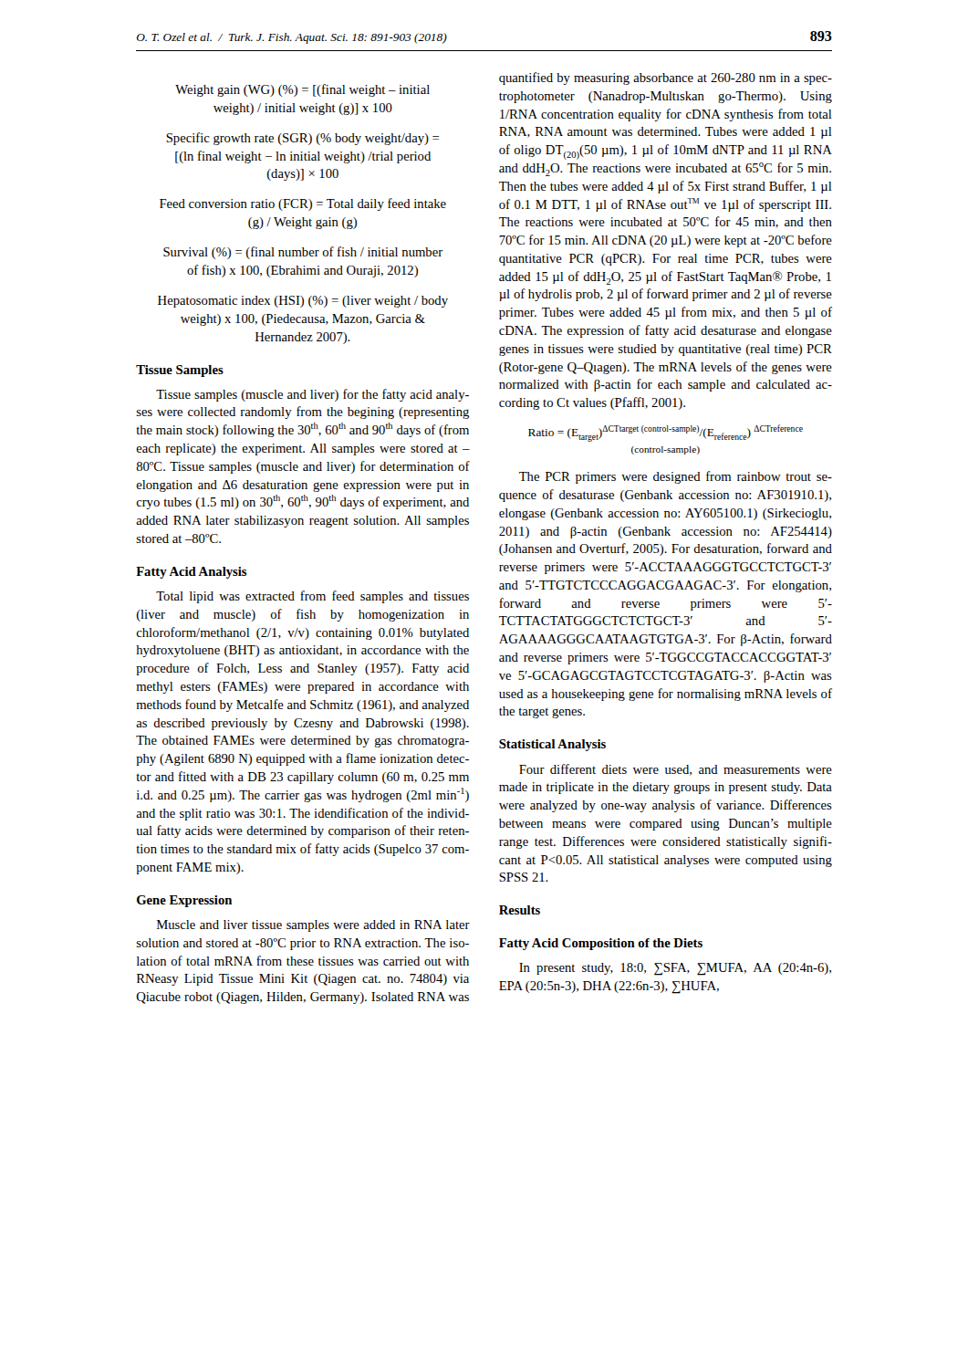O. T. Ozel et al. / Turk. J. Fish. Aquat. Sci. 18: 891-903 (2018) 893
Weight gain (WG) (%) = [(final weight – initial weight) / initial weight (g)] x 100
Specific growth rate (SGR) (% body weight/day) = [(ln final weight − ln initial weight) /trial period (days)] × 100
Feed conversion ratio (FCR) = Total daily feed intake (g) / Weight gain (g)
Survival (%) = (final number of fish / initial number of fish) x 100, (Ebrahimi and Ouraji, 2012)
Hepatosomatic index (HSI) (%) = (liver weight / body weight) x 100, (Piedecausa, Mazon, Garcia & Hernandez 2007).
Tissue Samples
Tissue samples (muscle and liver) for the fatty acid analyses were collected randomly from the begining (representing the main stock) following the 30th, 60th and 90th days of (from each replicate) the experiment. All samples were stored at –80ºC. Tissue samples (muscle and liver) for determination of elongation and Δ6 desaturation gene expression were put in cryo tubes (1.5 ml) on 30th, 60th, 90th days of experiment, and added RNA later stabilizasyon reagent solution. All samples stored at –80ºC.
Fatty Acid Analysis
Total lipid was extracted from feed samples and tissues (liver and muscle) of fish by homogenization in chloroform/methanol (2/1, v/v) containing 0.01% butylated hydroxytoluene (BHT) as antioxidant, in accordance with the procedure of Folch, Less and Stanley (1957). Fatty acid methyl esters (FAMEs) were prepared in accordance with methods found by Metcalfe and Schmitz (1961), and analyzed as described previously by Czesny and Dabrowski (1998). The obtained FAMEs were determined by gas chromatography (Agilent 6890 N) equipped with a flame ionization detector and fitted with a DB 23 capillary column (60 m, 0.25 mm i.d. and 0.25 µm). The carrier gas was hydrogen (2ml min-1) and the split ratio was 30:1. The idendification of the individual fatty acids were determined by comparison of their retention times to the standard mix of fatty acids (Supelco 37 component FAME mix).
Gene Expression
Muscle and liver tissue samples were added in RNA later solution and stored at -80ºC prior to RNA extraction. The isolation of total mRNA from these tissues was carried out with RNeasy Lipid Tissue Mini Kit (Qiagen cat. no. 74804) via Qiacube robot (Qiagen, Hilden, Germany). Isolated RNA was quantified by measuring absorbance at 260-280 nm in a spectrophotometer (Nanadrop-Multıskan go-Thermo). Using 1/RNA concentration equality for cDNA synthesis from total RNA, RNA amount was determined. Tubes were added 1 µl of oligo DT(20)(50 µm), 1 µl of 10mM dNTP and 11 µl RNA and ddH2O. The reactions were incubated at 65oC for 5 min. Then the tubes were added 4 µl of 5x First strand Buffer, 1 µl of 0.1 M DTT, 1 µl of RNAse outTM ve 1µl of sperscript III. The reactions were incubated at 50ºC for 45 min, and then 70ºC for 15 min. All cDNA (20 µL) were kept at -20ºC before quantitative PCR (qPCR). For real time PCR, tubes were added 15 µl of ddH2O, 25 µl of FastStart TaqMan® Probe, 1 µl of hydrolis prob, 2 µl of forward primer and 2 µl of reverse primer. Tubes were added 45 µl from mix, and then 5 µl of cDNA. The expression of fatty acid desaturase and elongase genes in tissues were studied by quantitative (real time) PCR (Rotor-gene Q–Qıagen). The mRNA levels of the genes were normalized with β-actin for each sample and calculated according to Ct values (Pfaffl, 2001).
Ratio = (Etarget)ΔCTtarget (control-sample)/(Ereference) ΔCTreference (control-sample)
The PCR primers were designed from rainbow trout sequence of desaturase (Genbank accession no: AF301910.1), elongase (Genbank accession no: AY605100.1) (Sirkecioglu, 2011) and β-actin (Genbank accession no: AF254414) (Johansen and Overturf, 2005). For desaturation, forward and reverse primers were 5′-ACCTAAAGGGTGCCTCTGCT-3′ and 5′-TTGTCTCCCAGGACGAAGAC-3′. For elongation, forward and reverse primers were 5′-TCTTACTATGGGCTCTCTGCT-3′ and 5′-AGAAAAGGGCAATAAGTGTGA-3′. For β-Actin, forward and reverse primers were 5′-TGGCCGTACCACCGGTAT-3′ ve 5′-GCAGAGCGTAGTCCTCGTAGATG-3′. β-Actin was used as a housekeeping gene for normalising mRNA levels of the target genes.
Statistical Analysis
Four different diets were used, and measurements were made in triplicate in the dietary groups in present study. Data were analyzed by one-way analysis of variance. Differences between means were compared using Duncan’s multiple range test. Differences were considered statistically significant at P<0.05. All statistical analyses were computed using SPSS 21.
Results
Fatty Acid Composition of the Diets
In present study, 18:0, ∑SFA, ∑MUFA, AA (20:4n-6), EPA (20:5n-3), DHA (22:6n-3), ∑HUFA,